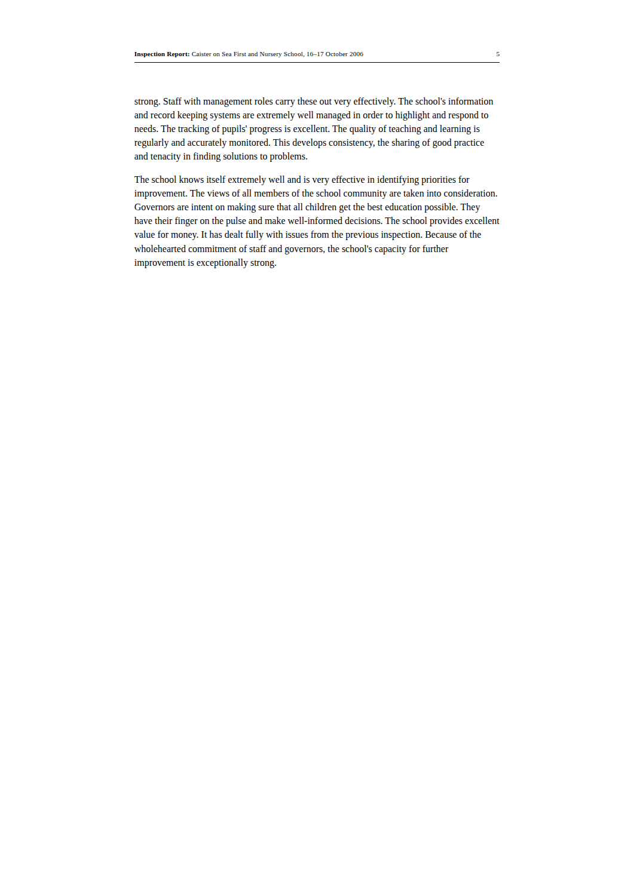Inspection Report: Caister on Sea First and Nursery School, 16–17 October 2006
5
strong. Staff with management roles carry these out very effectively. The school's information and record keeping systems are extremely well managed in order to highlight and respond to needs. The tracking of pupils' progress is excellent. The quality of teaching and learning is regularly and accurately monitored. This develops consistency, the sharing of good practice and tenacity in finding solutions to problems.
The school knows itself extremely well and is very effective in identifying priorities for improvement. The views of all members of the school community are taken into consideration. Governors are intent on making sure that all children get the best education possible. They have their finger on the pulse and make well-informed decisions. The school provides excellent value for money. It has dealt fully with issues from the previous inspection. Because of the wholehearted commitment of staff and governors, the school's capacity for further improvement is exceptionally strong.